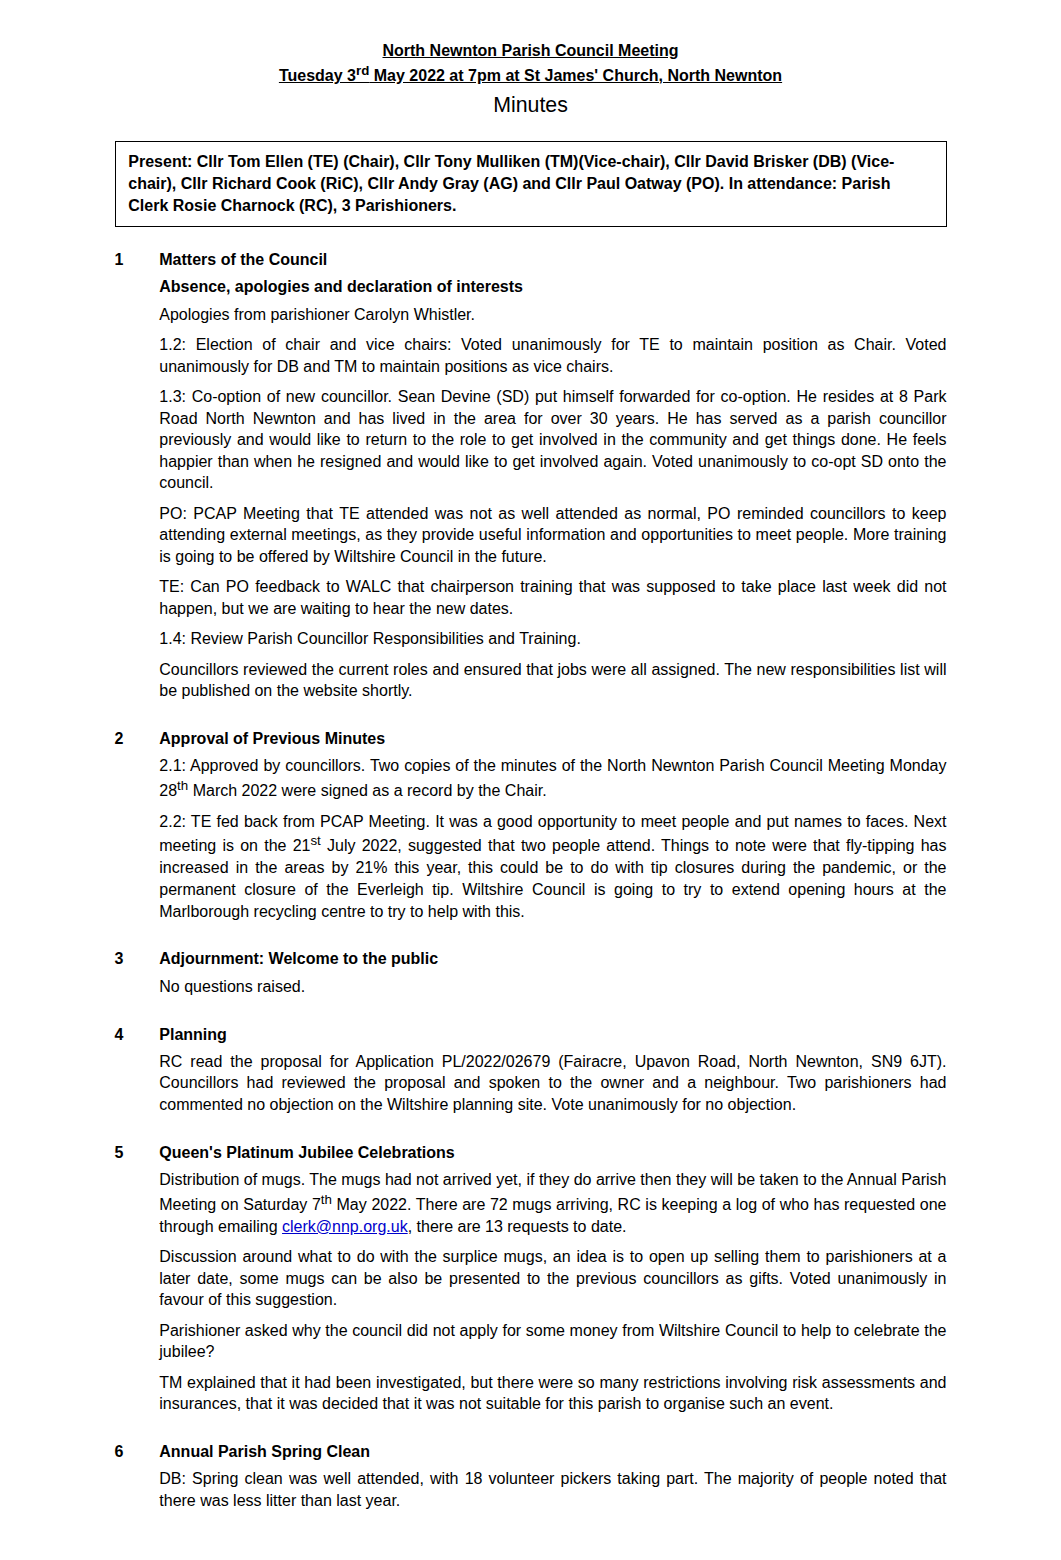North Newnton Parish Council Meeting
Tuesday 3rd May 2022 at 7pm at St James' Church, North Newnton
Minutes
Present: Cllr Tom Ellen (TE) (Chair), Cllr Tony Mulliken (TM)(Vice-chair), Cllr David Brisker (DB) (Vice-chair), Cllr Richard Cook (RiC), Cllr Andy Gray (AG) and Cllr Paul Oatway (PO). In attendance: Parish Clerk Rosie Charnock (RC), 3 Parishioners.
1
Matters of the Council
Absence, apologies and declaration of interests
Apologies from parishioner Carolyn Whistler.
1.2: Election of chair and vice chairs: Voted unanimously for TE to maintain position as Chair. Voted unanimously for DB and TM to maintain positions as vice chairs.
1.3: Co-option of new councillor. Sean Devine (SD) put himself forwarded for co-option. He resides at 8 Park Road North Newnton and has lived in the area for over 30 years. He has served as a parish councillor previously and would like to return to the role to get involved in the community and get things done. He feels happier than when he resigned and would like to get involved again. Voted unanimously to co-opt SD onto the council.
PO: PCAP Meeting that TE attended was not as well attended as normal, PO reminded councillors to keep attending external meetings, as they provide useful information and opportunities to meet people. More training is going to be offered by Wiltshire Council in the future.
TE: Can PO feedback to WALC that chairperson training that was supposed to take place last week did not happen, but we are waiting to hear the new dates.
1.4: Review Parish Councillor Responsibilities and Training.
Councillors reviewed the current roles and ensured that jobs were all assigned. The new responsibilities list will be published on the website shortly.
2
Approval of Previous Minutes
2.1: Approved by councillors. Two copies of the minutes of the North Newnton Parish Council Meeting Monday 28th March 2022 were signed as a record by the Chair.
2.2: TE fed back from PCAP Meeting. It was a good opportunity to meet people and put names to faces. Next meeting is on the 21st July 2022, suggested that two people attend. Things to note were that fly-tipping has increased in the areas by 21% this year, this could be to do with tip closures during the pandemic, or the permanent closure of the Everleigh tip. Wiltshire Council is going to try to extend opening hours at the Marlborough recycling centre to try to help with this.
3
Adjournment: Welcome to the public
No questions raised.
4
Planning
RC read the proposal for Application PL/2022/02679 (Fairacre, Upavon Road, North Newnton, SN9 6JT). Councillors had reviewed the proposal and spoken to the owner and a neighbour. Two parishioners had commented no objection on the Wiltshire planning site. Vote unanimously for no objection.
5
Queen's Platinum Jubilee Celebrations
Distribution of mugs. The mugs had not arrived yet, if they do arrive then they will be taken to the Annual Parish Meeting on Saturday 7th May 2022. There are 72 mugs arriving, RC is keeping a log of who has requested one through emailing clerk@nnp.org.uk, there are 13 requests to date.
Discussion around what to do with the surplice mugs, an idea is to open up selling them to parishioners at a later date, some mugs can be also be presented to the previous councillors as gifts. Voted unanimously in favour of this suggestion.
Parishioner asked why the council did not apply for some money from Wiltshire Council to help to celebrate the jubilee?
TM explained that it had been investigated, but there were so many restrictions involving risk assessments and insurances, that it was decided that it was not suitable for this parish to organise such an event.
6
Annual Parish Spring Clean
DB: Spring clean was well attended, with 18 volunteer pickers taking part. The majority of people noted that there was less litter than last year.